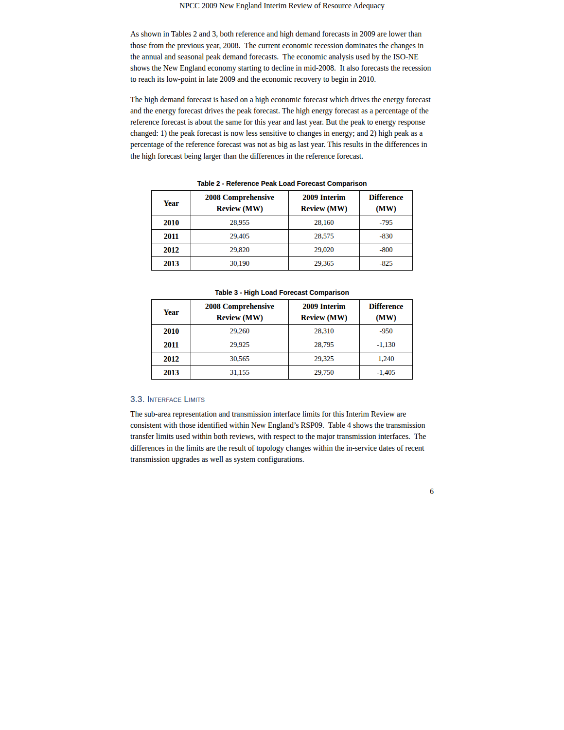NPCC 2009 New England Interim Review of Resource Adequacy
As shown in Tables 2 and 3, both reference and high demand forecasts in 2009 are lower than those from the previous year, 2008. The current economic recession dominates the changes in the annual and seasonal peak demand forecasts. The economic analysis used by the ISO-NE shows the New England economy starting to decline in mid-2008. It also forecasts the recession to reach its low-point in late 2009 and the economic recovery to begin in 2010.
The high demand forecast is based on a high economic forecast which drives the energy forecast and the energy forecast drives the peak forecast. The high energy forecast as a percentage of the reference forecast is about the same for this year and last year. But the peak to energy response changed: 1) the peak forecast is now less sensitive to changes in energy; and 2) high peak as a percentage of the reference forecast was not as big as last year. This results in the differences in the high forecast being larger than the differences in the reference forecast.
Table 2 - Reference Peak Load Forecast Comparison
| Year | 2008 Comprehensive Review (MW) | 2009 Interim Review (MW) | Difference (MW) |
| --- | --- | --- | --- |
| 2010 | 28,955 | 28,160 | -795 |
| 2011 | 29,405 | 28,575 | -830 |
| 2012 | 29,820 | 29,020 | -800 |
| 2013 | 30,190 | 29,365 | -825 |
Table 3 - High Load Forecast Comparison
| Year | 2008 Comprehensive Review (MW) | 2009 Interim Review (MW) | Difference (MW) |
| --- | --- | --- | --- |
| 2010 | 29,260 | 28,310 | -950 |
| 2011 | 29,925 | 28,795 | -1,130 |
| 2012 | 30,565 | 29,325 | 1,240 |
| 2013 | 31,155 | 29,750 | -1,405 |
3.3. Interface Limits
The sub-area representation and transmission interface limits for this Interim Review are consistent with those identified within New England’s RSP09. Table 4 shows the transmission transfer limits used within both reviews, with respect to the major transmission interfaces. The differences in the limits are the result of topology changes within the in-service dates of recent transmission upgrades as well as system configurations.
6